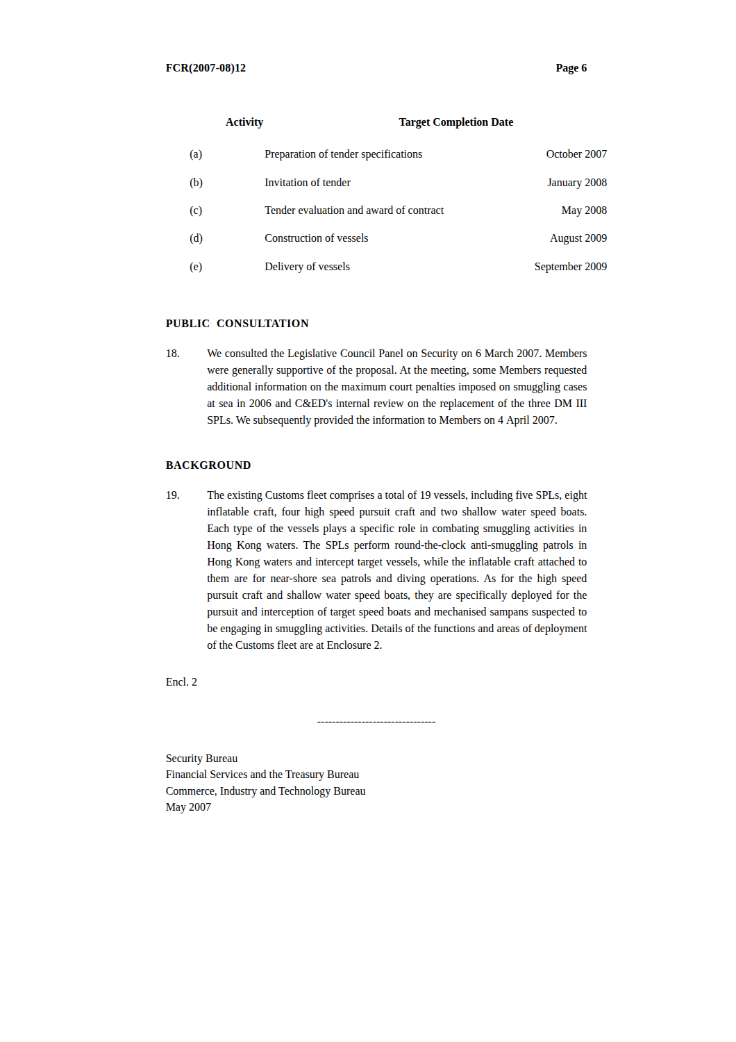FCR(2007-08)12
Page 6
| Activity | Target Completion Date |
| --- | --- |
| (a) | Preparation of tender specifications | October 2007 |
| (b) | Invitation of tender | January 2008 |
| (c) | Tender evaluation and award of contract | May 2008 |
| (d) | Construction of vessels | August 2009 |
| (e) | Delivery of vessels | September 2009 |
PUBLIC CONSULTATION
18.
We consulted the Legislative Council Panel on Security on 6 March 2007. Members were generally supportive of the proposal. At the meeting, some Members requested additional information on the maximum court penalties imposed on smuggling cases at sea in 2006 and C&ED's internal review on the replacement of the three DM III SPLs. We subsequently provided the information to Members on 4 April 2007.
BACKGROUND
19.
The existing Customs fleet comprises a total of 19 vessels, including five SPLs, eight inflatable craft, four high speed pursuit craft and two shallow water speed boats. Each type of the vessels plays a specific role in combating smuggling activities in Hong Kong waters. The SPLs perform round-the-clock anti-smuggling patrols in Hong Kong waters and intercept target vessels, while the inflatable craft attached to them are for near-shore sea patrols and diving operations. As for the high speed pursuit craft and shallow water speed boats, they are specifically deployed for the pursuit and interception of target speed boats and mechanised sampans suspected to be engaging in smuggling activities. Details of the functions and areas of deployment of the Customs fleet are at Enclosure 2.
Encl. 2
--------------------------------
Security Bureau
Financial Services and the Treasury Bureau
Commerce, Industry and Technology Bureau
May 2007